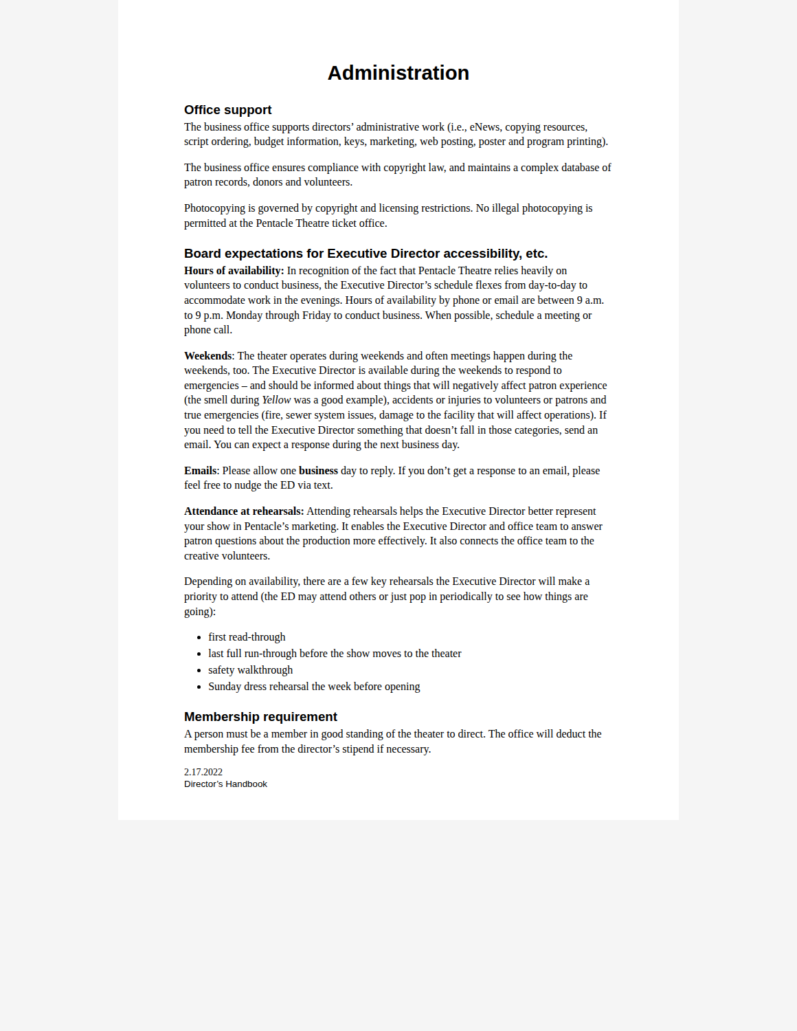Administration
Office support
The business office supports directors’ administrative work (i.e., eNews, copying resources, script ordering, budget information, keys, marketing, web posting, poster and program printing).
The business office ensures compliance with copyright law, and maintains a complex database of patron records, donors and volunteers.
Photocopying is governed by copyright and licensing restrictions. No illegal photocopying is permitted at the Pentacle Theatre ticket office.
Board expectations for Executive Director accessibility, etc.
Hours of availability: In recognition of the fact that Pentacle Theatre relies heavily on volunteers to conduct business, the Executive Director’s schedule flexes from day-to-day to accommodate work in the evenings. Hours of availability by phone or email are between 9 a.m. to 9 p.m. Monday through Friday to conduct business. When possible, schedule a meeting or phone call.
Weekends: The theater operates during weekends and often meetings happen during the weekends, too. The Executive Director is available during the weekends to respond to emergencies – and should be informed about things that will negatively affect patron experience (the smell during Yellow was a good example), accidents or injuries to volunteers or patrons and true emergencies (fire, sewer system issues, damage to the facility that will affect operations). If you need to tell the Executive Director something that doesn’t fall in those categories, send an email. You can expect a response during the next business day.
Emails: Please allow one business day to reply. If you don’t get a response to an email, please feel free to nudge the ED via text.
Attendance at rehearsals: Attending rehearsals helps the Executive Director better represent your show in Pentacle’s marketing. It enables the Executive Director and office team to answer patron questions about the production more effectively. It also connects the office team to the creative volunteers.
Depending on availability, there are a few key rehearsals the Executive Director will make a priority to attend (the ED may attend others or just pop in periodically to see how things are going):
first read-through
last full run-through before the show moves to the theater
safety walkthrough
Sunday dress rehearsal the week before opening
Membership requirement
A person must be a member in good standing of the theater to direct. The office will deduct the membership fee from the director’s stipend if necessary.
2.17.2022
Director’s Handbook